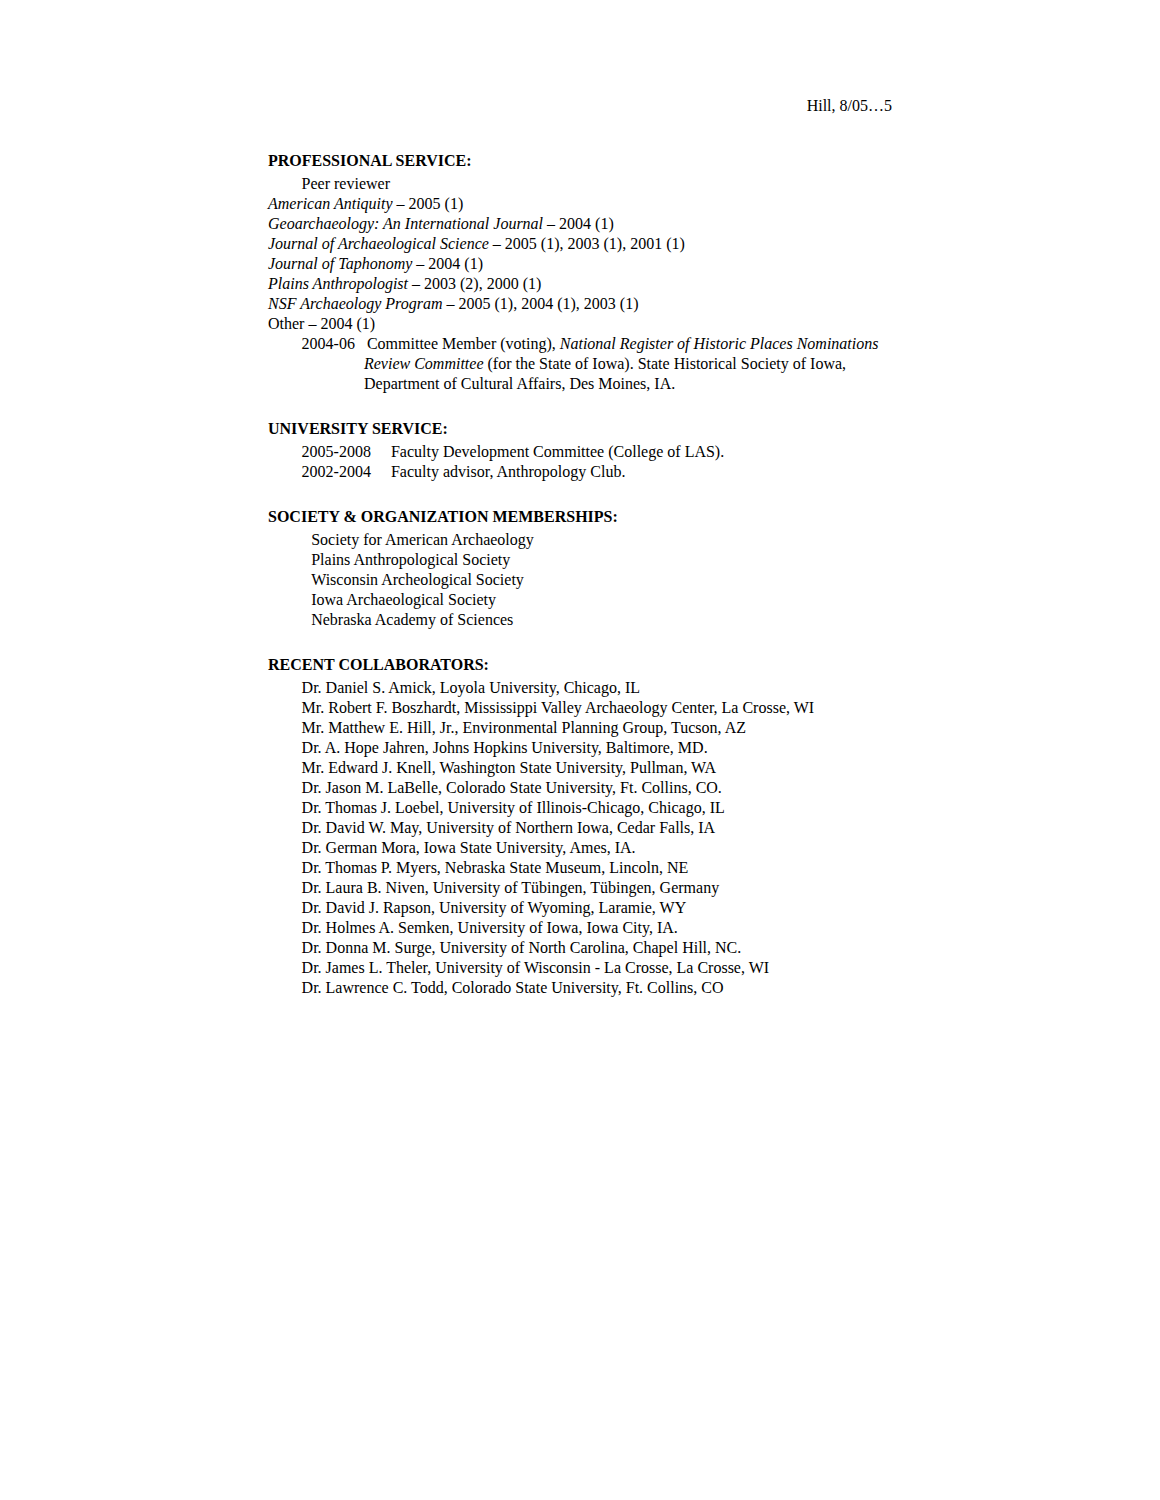Hill, 8/05…5
Professional Service:
Peer reviewer
American Antiquity – 2005 (1)
Geoarchaeology: An International Journal – 2004 (1)
Journal of Archaeological Science – 2005 (1), 2003 (1), 2001 (1)
Journal of Taphonomy – 2004 (1)
Plains Anthropologist – 2003 (2), 2000 (1)
NSF Archaeology Program – 2005 (1), 2004 (1), 2003 (1)
Other – 2004 (1)
2004-06 Committee Member (voting), National Register of Historic Places Nominations Review Committee (for the State of Iowa). State Historical Society of Iowa, Department of Cultural Affairs, Des Moines, IA.
University Service:
2005-2008 Faculty Development Committee (College of LAS).
2002-2004 Faculty advisor, Anthropology Club.
Society & Organization Memberships:
Society for American Archaeology
Plains Anthropological Society
Wisconsin Archeological Society
Iowa Archaeological Society
Nebraska Academy of Sciences
Recent Collaborators:
Dr. Daniel S. Amick, Loyola University, Chicago, IL
Mr. Robert F. Boszhardt, Mississippi Valley Archaeology Center, La Crosse, WI
Mr. Matthew E. Hill, Jr., Environmental Planning Group, Tucson, AZ
Dr. A. Hope Jahren, Johns Hopkins University, Baltimore, MD.
Mr. Edward J. Knell, Washington State University, Pullman, WA
Dr. Jason M. LaBelle, Colorado State University, Ft. Collins, CO.
Dr. Thomas J. Loebel, University of Illinois-Chicago, Chicago, IL
Dr. David W. May, University of Northern Iowa, Cedar Falls, IA
Dr. German Mora, Iowa State University, Ames, IA.
Dr. Thomas P. Myers, Nebraska State Museum, Lincoln, NE
Dr. Laura B. Niven, University of Tübingen, Tübingen, Germany
Dr. David J. Rapson, University of Wyoming, Laramie, WY
Dr. Holmes A. Semken, University of Iowa, Iowa City, IA.
Dr. Donna M. Surge, University of North Carolina, Chapel Hill, NC.
Dr. James L. Theler, University of Wisconsin - La Crosse, La Crosse, WI
Dr. Lawrence C. Todd, Colorado State University, Ft. Collins, CO